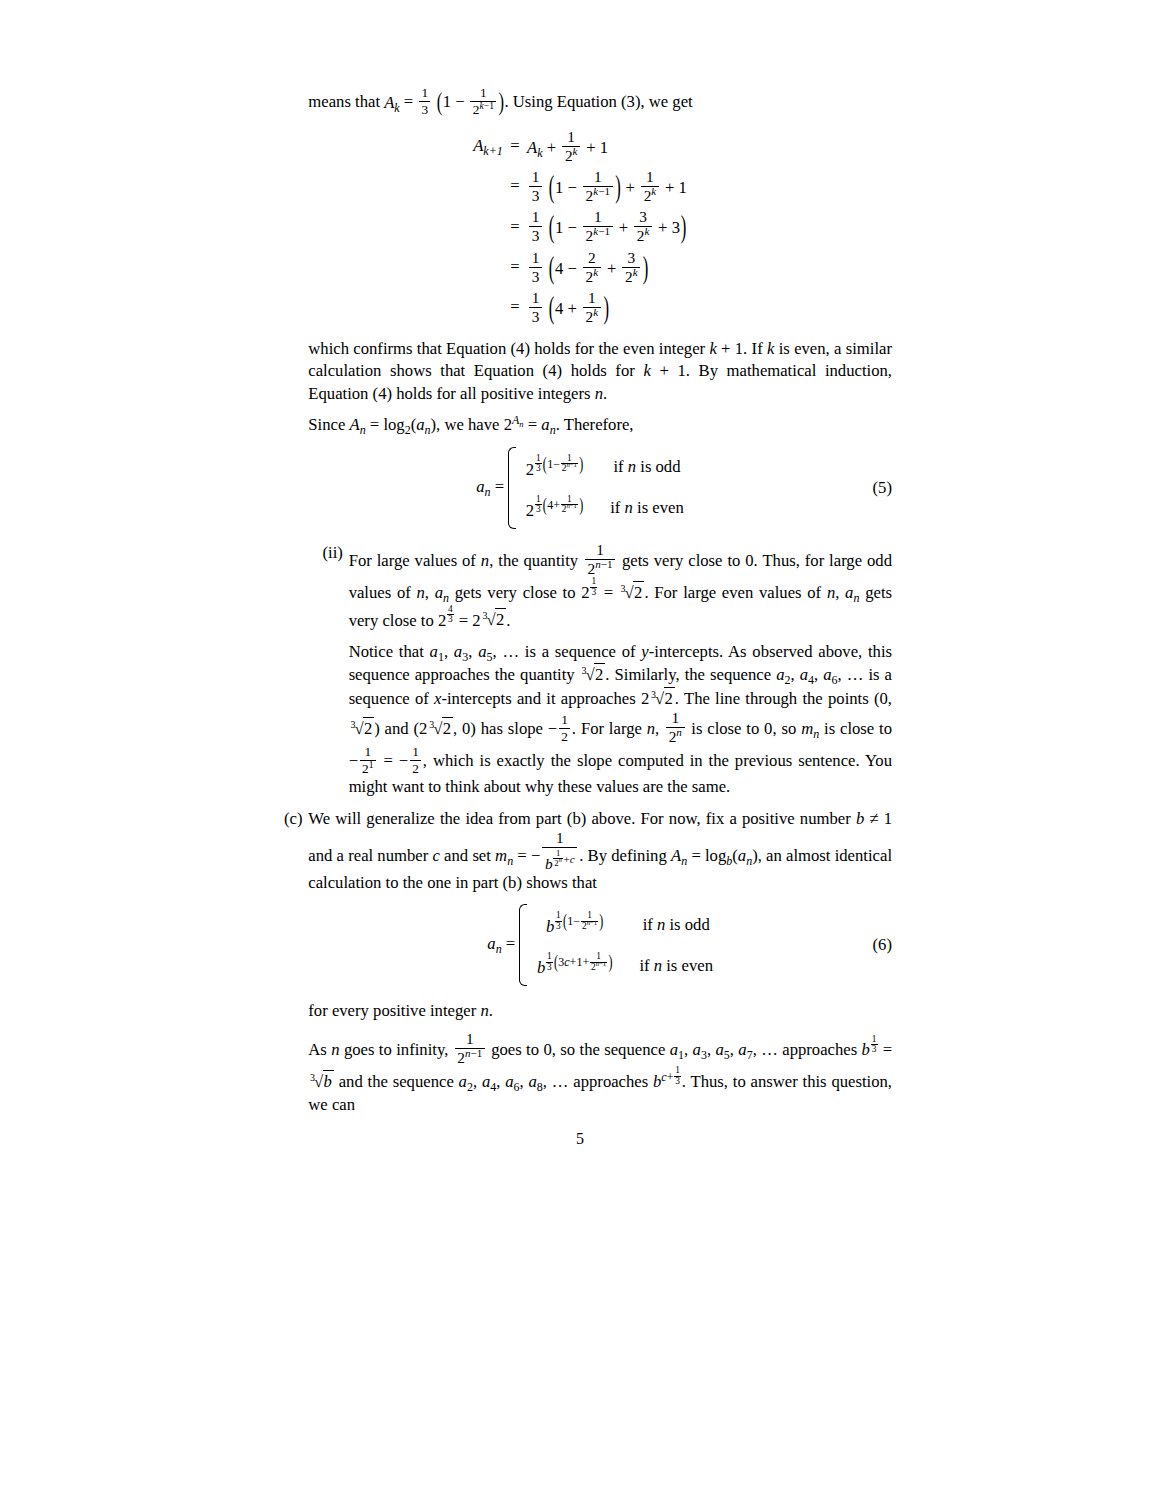means that Ak = 13 (1 − 12k−1). Using Equation (3), we get
| A k+1 | = | A k + 1 2 k + 1 |
| | = | 1 3 ( 1 − 1 2 k −1 ) + 1 2 k + 1 |
| | = | 1 3 ( 1 − 1 2 k −1 + 3 2 k + 3 ) |
| | = | 1 3 ( 4 − 2 2 k + 3 2 k ) |
| | = | 1 3 ( 4 + 1 2 k ) |
which confirms that Equation (4) holds for the even integer k + 1. If k is even, a similar calculation shows that Equation (4) holds for k + 1. By mathematical induction, Equation (4) holds for all positive integers n.
Since An = log2(an), we have 2An = an. Therefore,
an =
| 2 1 3 ( 1− 1 2 n −1 ) | if n is odd |
| 2 1 3 ( 4+ 1 2 n −1 ) | if n is even |
(5)
(ii)
For large values of n, the quantity 12n−1 gets very close to 0. Thus, for large odd values of n, an gets very close to 213 = 32. For large even values of n, an gets very close to 243 = 232.
Notice that a1, a3, a5, … is a sequence of y-intercepts. As observed above, this sequence approaches the quantity 32. Similarly, the sequence a2, a4, a6, … is a sequence of x-intercepts and it approaches 232. The line through the points (0, 32) and (232, 0) has slope −12. For large n, 12n is close to 0, so mn is close to −121 = −12, which is exactly the slope computed in the previous sentence. You might want to think about why these values are the same.
(c)
We will generalize the idea from part (b) above. For now, fix a positive number b ≠ 1 and a real number c and set mn = −1 b12n+c. By defining An = logb(an), an almost identical calculation to the one in part (b) shows that
an =
| b 1 3 ( 1− 1 2 n −1 ) | if n is odd |
| b 1 3 ( 3 c +1+ 1 2 n −1 ) | if n is even |
(6)
for every positive integer n.
As n goes to infinity, 12n−1 goes to 0, so the sequence a1, a3, a5, a7, … approaches b13 = 3 b and the sequence a2, a4, a6, a8, … approaches bc+13. Thus, to answer this question, we can
5